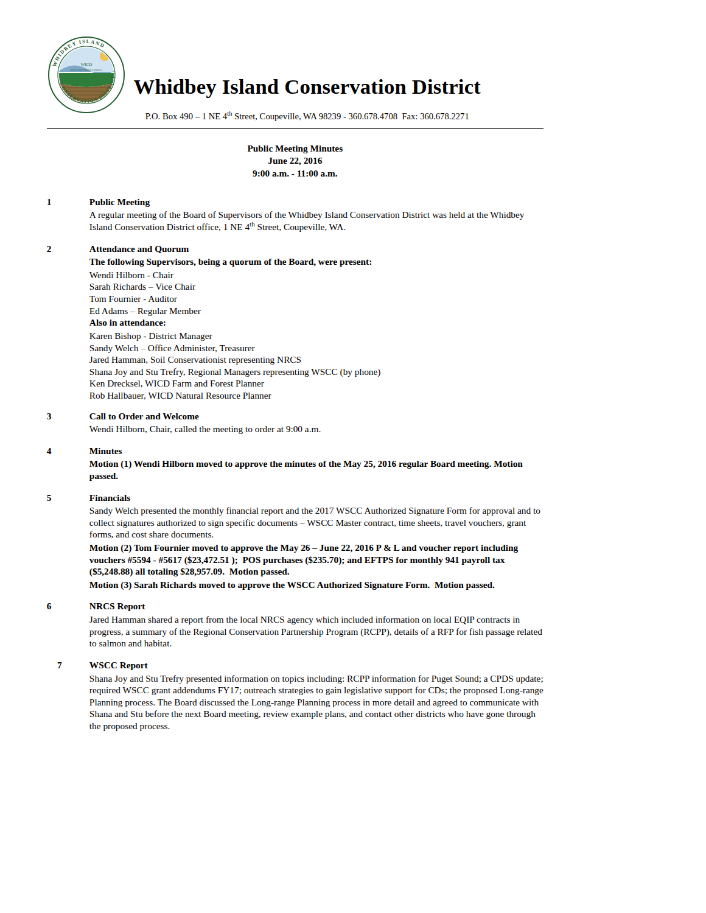WHIDBEY ISLAND CONSERVATION DISTRICT WICD preserving natural resources
Whidbey Island Conservation District
P.O. Box 490 – 1 NE 4th Street, Coupeville, WA 98239 - 360.678.4708 Fax: 360.678.2271
Public Meeting Minutes
June 22, 2016
9:00 a.m. - 11:00 a.m.
| 1 | Public Meeting A regular meeting of the Board of Supervisors of the Whidbey Island Conservation District was held at the Whidbey Island Conservation District office, 1 NE 4 th Street, Coupeville, WA. |
| 2 | Attendance and Quorum The following Supervisors, being a quorum of the Board, were present: Wendi Hilborn - Chair Sarah Richards – Vice Chair Tom Fournier - Auditor Ed Adams – Regular Member Also in attendance: Karen Bishop - District Manager Sandy Welch – Office Administer, Treasurer Jared Hamman, Soil Conservationist representing NRCS Shana Joy and Stu Trefry, Regional Managers representing WSCC (by phone) Ken Drecksel, WICD Farm and Forest Planner Rob Hallbauer, WICD Natural Resource Planner |
| 3 | Call to Order and Welcome Wendi Hilborn, Chair, called the meeting to order at 9:00 a.m. |
| 4 | Minutes Motion (1) Wendi Hilborn moved to approve the minutes of the May 25, 2016 regular Board meeting. Motion passed. |
| 5 | Financials Sandy Welch presented the monthly financial report and the 2017 WSCC Authorized Signature Form for approval and to collect signatures authorized to sign specific documents – WSCC Master contract, time sheets, travel vouchers, grant forms, and cost share documents. Motion (2) Tom Fournier moved to approve the May 26 – June 22, 2016 P & L and voucher report including vouchers #5594 - #5617 ($23,472.51 ); POS purchases ($235.70); and EFTPS for monthly 941 payroll tax ($5,248.88) all totaling $28,957.09. Motion passed. Motion (3) Sarah Richards moved to approve the WSCC Authorized Signature Form. Motion passed. |
| 6 | NRCS Report Jared Hamman shared a report from the local NRCS agency which included information on local EQIP contracts in progress, a summary of the Regional Conservation Partnership Program (RCPP), details of a RFP for fish passage related to salmon and habitat. |
| 7 | WSCC Report Shana Joy and Stu Trefry presented information on topics including: RCPP information for Puget Sound; a CPDS update; required WSCC grant addendums FY17; outreach strategies to gain legislative support for CDs; the proposed Long-range Planning process. The Board discussed the Long-range Planning process in more detail and agreed to communicate with Shana and Stu before the next Board meeting, review example plans, and contact other districts who have gone through the proposed process. |